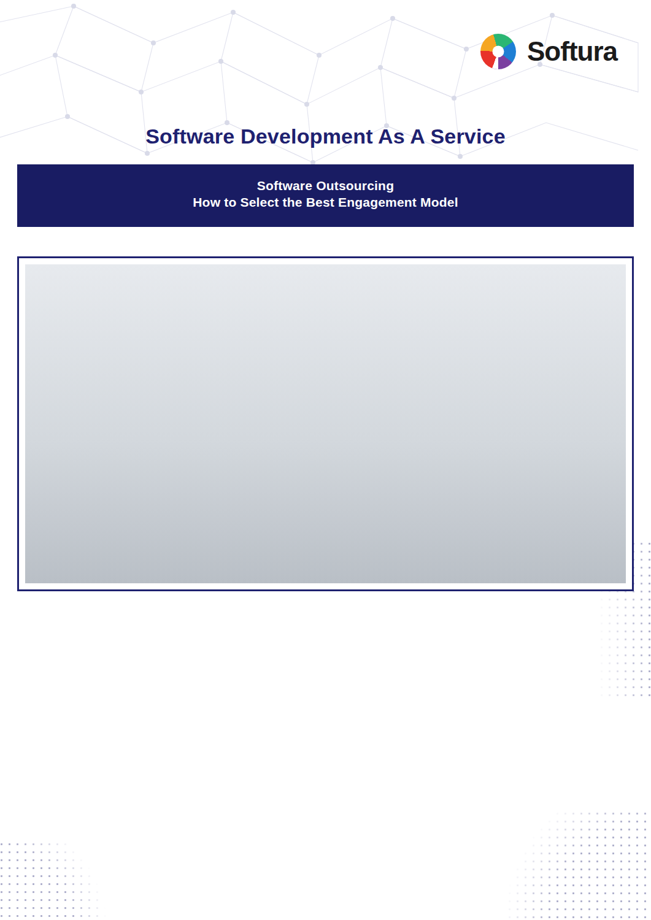Softura
Software Development As A Service
Software Outsourcing
How to Select the Best Engagement Model